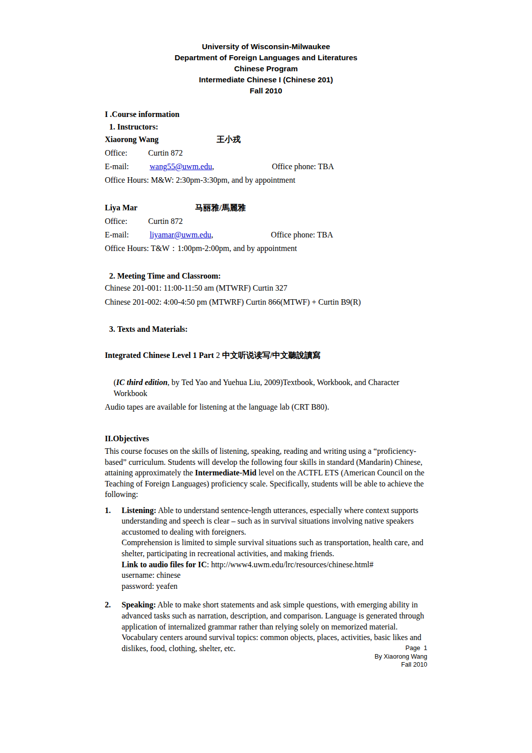University of Wisconsin-Milwaukee
Department of Foreign Languages and Literatures
Chinese Program
Intermediate Chinese I (Chinese 201)
Fall 2010
I .Course information
Instructors:
Xiaorong Wang 王小戎
Office: Curtin 872
E-mail: wang55@uwm.edu, Office phone: TBA
Office Hours: M&W: 2:30pm-3:30pm, and by appointment
Liya Mar 马丽雅/馬麗雅
Office: Curtin 872
E-mail: liyamar@uwm.edu, Office phone: TBA
Office Hours: T&W：1:00pm-2:00pm, and by appointment
Meeting Time and Classroom:
Chinese 201-001: 11:00-11:50 am (MTWRF) Curtin 327
Chinese 201-002: 4:00-4:50 pm (MTWRF) Curtin 866(MTWF) + Curtin B9(R)
Texts and Materials:
Integrated Chinese Level 1 Part 2 中文听说读写/中文聽說讀寫
(IC third edition, by Ted Yao and Yuehua Liu, 2009)Textbook, Workbook, and Character Workbook
Audio tapes are available for listening at the language lab (CRT B80).
II.Objectives
This course focuses on the skills of listening, speaking, reading and writing using a “proficiency-based” curriculum. Students will develop the following four skills in standard (Mandarin) Chinese, attaining approximately the Intermediate-Mid level on the ACTFL ETS (American Council on the Teaching of Foreign Languages) proficiency scale. Specifically, students will be able to achieve the following:
1. Listening: Able to understand sentence-length utterances, especially where context supports understanding and speech is clear – such as in survival situations involving native speakers accustomed to dealing with foreigners.
Comprehension is limited to simple survival situations such as transportation, health care, and shelter, participating in recreational activities, and making friends.
Link to audio files for IC: http://www4.uwm.edu/lrc/resources/chinese.html#
username: chinese
password: yeafen
2. Speaking: Able to make short statements and ask simple questions, with emerging ability in advanced tasks such as narration, description, and comparison. Language is generated through application of internalized grammar rather than relying solely on memorized material. Vocabulary centers around survival topics: common objects, places, activities, basic likes and dislikes, food, clothing, shelter, etc.
Page 1
By Xiaorong Wang
Fall 2010